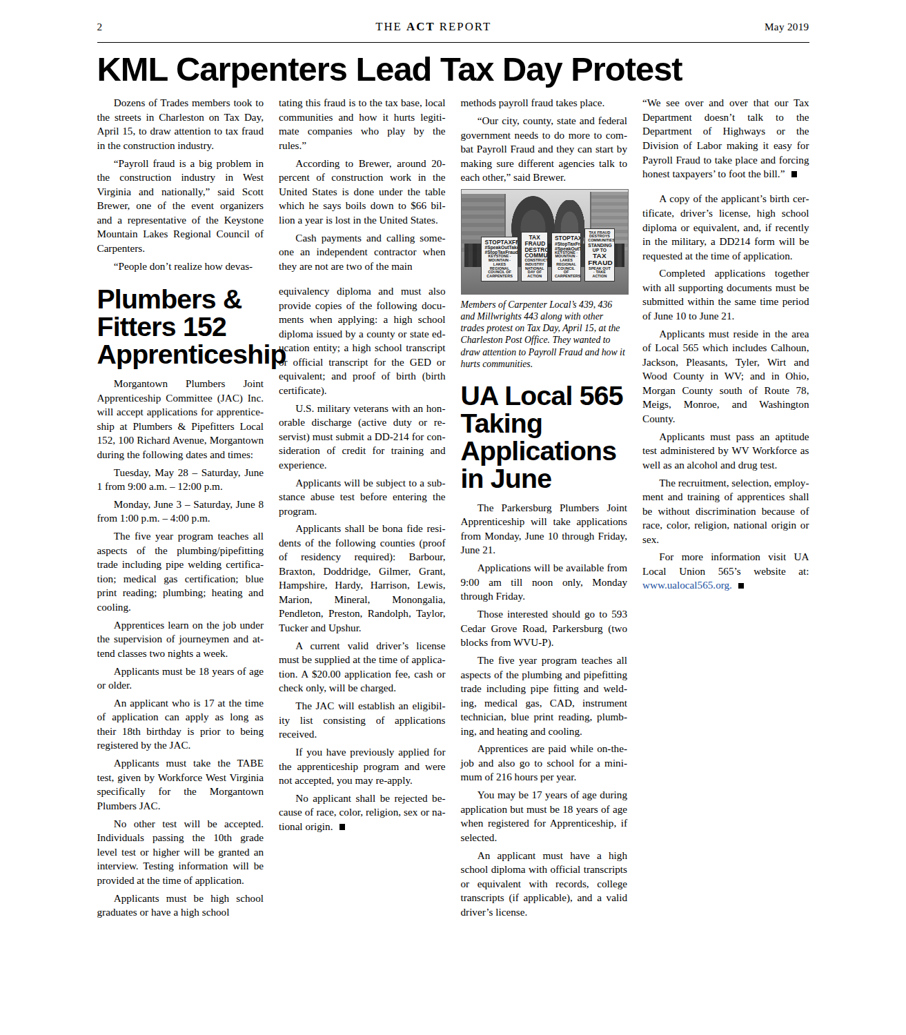2
THE ACT REPORT
May 2019
KML Carpenters Lead Tax Day Protest
Dozens of Trades members took to the streets in Charleston on Tax Day, April 15, to draw attention to tax fraud in the construction industry.
“Payroll fraud is a big problem in the construction industry in West Virginia and nationally,” said Scott Brewer, one of the event organizers and a representative of the Keystone Mountain Lakes Regional Council of Carpenters.
“People don’t realize how devas-
Plumbers & Fitters 152 Apprenticeship
Morgantown Plumbers Joint Apprenticeship Committee (JAC) Inc. will accept applications for apprenticeship at Plumbers & Pipefitters Local 152, 100 Richard Avenue, Morgantown during the following dates and times:
Tuesday, May 28 – Saturday, June 1 from 9:00 a.m. – 12:00 p.m.
Monday, June 3 – Saturday, June 8 from 1:00 p.m. – 4:00 p.m.
The five year program teaches all aspects of the plumbing/pipefitting trade including pipe welding certification; medical gas certification; blue print reading; plumbing; heating and cooling.
Apprentices learn on the job under the supervision of journeymen and attend classes two nights a week.
Applicants must be 18 years of age or older.
An applicant who is 17 at the time of application can apply as long as their 18th birthday is prior to being registered by the JAC.
Applicants must take the TABE test, given by Workforce West Virginia specifically for the Morgantown Plumbers JAC.
No other test will be accepted. Individuals passing the 10th grade level test or higher will be granted an interview. Testing information will be provided at the time of application.
Applicants must be high school graduates or have a high school
tating this fraud is to the tax base, local communities and how it hurts legitimate companies who play by the rules.”
According to Brewer, around 20-percent of construction work in the United States is done under the table which he says boils down to $66 billion a year is lost in the United States.
Cash payments and calling someone an independent contractor when they are not are two of the main
equivalency diploma and must also provide copies of the following documents when applying: a high school diploma issued by a county or state education entity; a high school transcript or official transcript for the GED or equivalent; and proof of birth (birth certificate).
U.S. military veterans with an honorable discharge (active duty or reservist) must submit a DD-214 for consideration of credit for training and experience.
Applicants will be subject to a substance abuse test before entering the program.
Applicants shall be bona fide residents of the following counties (proof of residency required): Barbour, Braxton, Doddridge, Gilmer, Grant, Hampshire, Hardy, Harrison, Lewis, Marion, Mineral, Monongalia, Pendleton, Preston, Randolph, Taylor, Tucker and Upshur.
A current valid driver’s license must be supplied at the time of application. A $20.00 application fee, cash or check only, will be charged.
The JAC will establish an eligibility list consisting of applications received.
If you have previously applied for the apprenticeship program and were not accepted, you may re-apply.
No applicant shall be rejected because of race, color, religion, sex or national origin.
methods payroll fraud takes place.
“Our city, county, state and federal government needs to do more to combat Payroll Fraud and they can start by making sure different agencies talk to each other,” said Brewer.
STOPTAXFRAUDNOW.COM #SpeakOutTakeAction #StopTaxFraud KEYSTONE · MOUNTAIN · LAKES REGIONAL COUNCIL OF CARPENTERS
TAX FRAUD DESTROYS COMMUNITIES CONSTRUCTION INDUSTRY NATIONAL DAY OF ACTION
STOPTAXFRAUDNOW.COM #StopTaxFraud #SpeakOutTakeAction KEYSTONE · MOUNTAIN · LAKES REGIONAL COUNCIL OF CARPENTERS
TAX FRAUD DESTROYS COMMUNITIES STANDING UP TO TAX FRAUD SPEAK OUT · TAKE ACTION
Members of Carpenter Local’s 439, 436 and Millwrights 443 along with other trades protest on Tax Day, April 15, at the Charleston Post Office. They wanted to draw attention to Payroll Fraud and how it hurts communities.
UA Local 565 Taking Applications in June
The Parkersburg Plumbers Joint Apprenticeship will take applications from Monday, June 10 through Friday, June 21.
Applications will be available from 9:00 am till noon only, Monday through Friday.
Those interested should go to 593 Cedar Grove Road, Parkersburg (two blocks from WVU-P).
The five year program teaches all aspects of the plumbing and pipefitting trade including pipe fitting and welding, medical gas, CAD, instrument technician, blue print reading, plumbing, and heating and cooling.
Apprentices are paid while on-the-job and also go to school for a minimum of 216 hours per year.
You may be 17 years of age during application but must be 18 years of age when registered for Apprenticeship, if selected.
An applicant must have a high school diploma with official transcripts or equivalent with records, college transcripts (if applicable), and a valid driver’s license.
“We see over and over that our Tax Department doesn’t talk to the Department of Highways or the Division of Labor making it easy for Payroll Fraud to take place and forcing honest taxpayers’ to foot the bill.”
A copy of the applicant’s birth certificate, driver’s license, high school diploma or equivalent, and, if recently in the military, a DD214 form will be requested at the time of application.
Completed applications together with all supporting documents must be submitted within the same time period of June 10 to June 21.
Applicants must reside in the area of Local 565 which includes Calhoun, Jackson, Pleasants, Tyler, Wirt and Wood County in WV; and in Ohio, Morgan County south of Route 78, Meigs, Monroe, and Washington County.
Applicants must pass an aptitude test administered by WV Workforce as well as an alcohol and drug test.
The recruitment, selection, employment and training of apprentices shall be without discrimination because of race, color, religion, national origin or sex.
For more information visit UA Local Union 565’s website at: www.ualocal565.org.